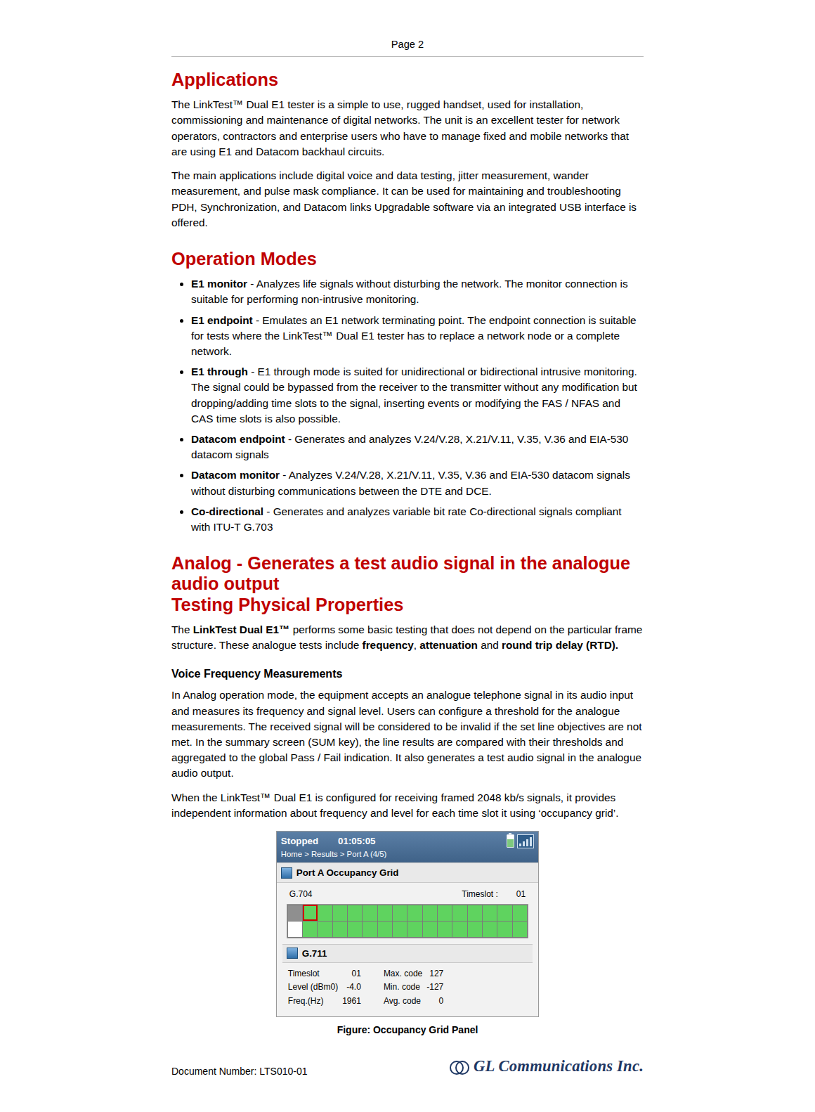Page 2
Applications
The LinkTest™ Dual E1 tester is a simple to use, rugged handset, used for installation, commissioning and maintenance of digital networks. The unit is an excellent tester for network operators, contractors and enterprise users who have to manage fixed and mobile networks that are using E1 and Datacom backhaul circuits.
The main applications include digital voice and data testing, jitter measurement, wander measurement, and pulse mask compliance. It can be used for maintaining and troubleshooting PDH, Synchronization, and Datacom links Upgradable software via an integrated USB interface is offered.
Operation Modes
E1 monitor - Analyzes life signals without disturbing the network. The monitor connection is suitable for performing non-intrusive monitoring.
E1 endpoint - Emulates an E1 network terminating point. The endpoint connection is suitable for tests where the LinkTest™ Dual E1 tester has to replace a network node or a complete network.
E1 through - E1 through mode is suited for unidirectional or bidirectional intrusive monitoring. The signal could be bypassed from the receiver to the transmitter without any modification but dropping/adding time slots to the signal, inserting events or modifying the FAS / NFAS and CAS time slots is also possible.
Datacom endpoint - Generates and analyzes V.24/V.28, X.21/V.11, V.35, V.36 and EIA-530 datacom signals
Datacom monitor - Analyzes V.24/V.28, X.21/V.11, V.35, V.36 and EIA-530 datacom signals without disturbing communications between the DTE and DCE.
Co-directional - Generates and analyzes variable bit rate Co-directional signals compliant with ITU-T G.703
Analog - Generates a test audio signal in the analogue audio output
Testing Physical Properties
The LinkTest Dual E1™ performs some basic testing that does not depend on the particular frame structure. These analogue tests include frequency, attenuation and round trip delay (RTD).
Voice Frequency Measurements
In Analog operation mode, the equipment accepts an analogue telephone signal in its audio input and measures its frequency and signal level. Users can configure a threshold for the analogue measurements. The received signal will be considered to be invalid if the set line objectives are not met. In the summary screen (SUM key), the line results are compared with their thresholds and aggregated to the global Pass / Fail indication. It also generates a test audio signal in the analogue audio output.
When the LinkTest™ Dual E1 is configured for receiving framed 2048 kb/s signals, it provides independent information about frequency and level for each time slot it using ‘occupancy grid’.
Stopped 01:05:05 Home > Results > Port A (4/5)
Port A Occupancy Grid
G.704 Timeslot : 01
G.711
| Timeslot | 01 |
| Level (dBm0) | -4.0 |
| Freq.(Hz) | 1961 |
| Max. code | 127 |
| Min. code | -127 |
| Avg. code | 0 |
Figure: Occupancy Grid Panel
Document Number: LTS010-01
GL Communications Inc.